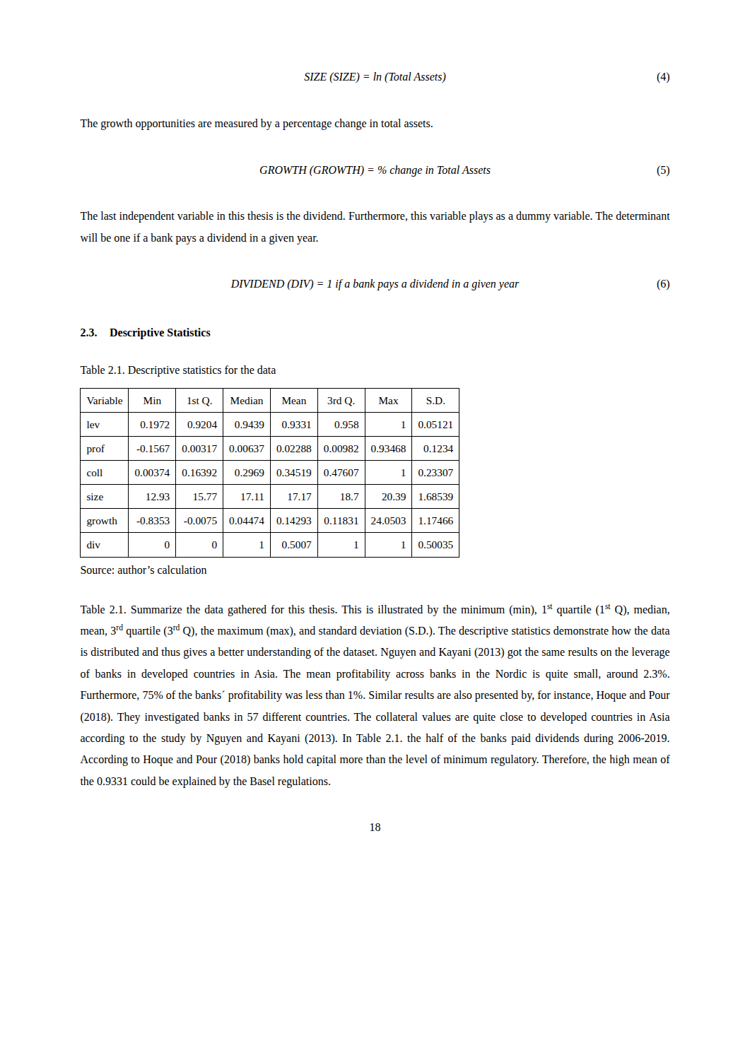SIZE (SIZE) = ln (Total Assets) (4)
The growth opportunities are measured by a percentage change in total assets.
GROWTH (GROWTH) = % change in Total Assets (5)
The last independent variable in this thesis is the dividend. Furthermore, this variable plays as a dummy variable. The determinant will be one if a bank pays a dividend in a given year.
DIVIDEND (DIV) = 1 if a bank pays a dividend in a given year (6)
2.3. Descriptive Statistics
Table 2.1. Descriptive statistics for the data
| Variable | Min | 1st Q. | Median | Mean | 3rd Q. | Max | S.D. |
| --- | --- | --- | --- | --- | --- | --- | --- |
| lev | 0.1972 | 0.9204 | 0.9439 | 0.9331 | 0.958 | 1 | 0.05121 |
| prof | -0.1567 | 0.00317 | 0.00637 | 0.02288 | 0.00982 | 0.93468 | 0.1234 |
| coll | 0.00374 | 0.16392 | 0.2969 | 0.34519 | 0.47607 | 1 | 0.23307 |
| size | 12.93 | 15.77 | 17.11 | 17.17 | 18.7 | 20.39 | 1.68539 |
| growth | -0.8353 | -0.0075 | 0.04474 | 0.14293 | 0.11831 | 24.0503 | 1.17466 |
| div | 0 | 0 | 1 | 0.5007 | 1 | 1 | 0.50035 |
Source: author’s calculation
Table 2.1. Summarize the data gathered for this thesis. This is illustrated by the minimum (min), 1st quartile (1st Q), median, mean, 3rd quartile (3rd Q), the maximum (max), and standard deviation (S.D.). The descriptive statistics demonstrate how the data is distributed and thus gives a better understanding of the dataset. Nguyen and Kayani (2013) got the same results on the leverage of banks in developed countries in Asia. The mean profitability across banks in the Nordic is quite small, around 2.3%. Furthermore, 75% of the banks´ profitability was less than 1%. Similar results are also presented by, for instance, Hoque and Pour (2018). They investigated banks in 57 different countries. The collateral values are quite close to developed countries in Asia according to the study by Nguyen and Kayani (2013). In Table 2.1. the half of the banks paid dividends during 2006-2019. According to Hoque and Pour (2018) banks hold capital more than the level of minimum regulatory. Therefore, the high mean of the 0.9331 could be explained by the Basel regulations.
18